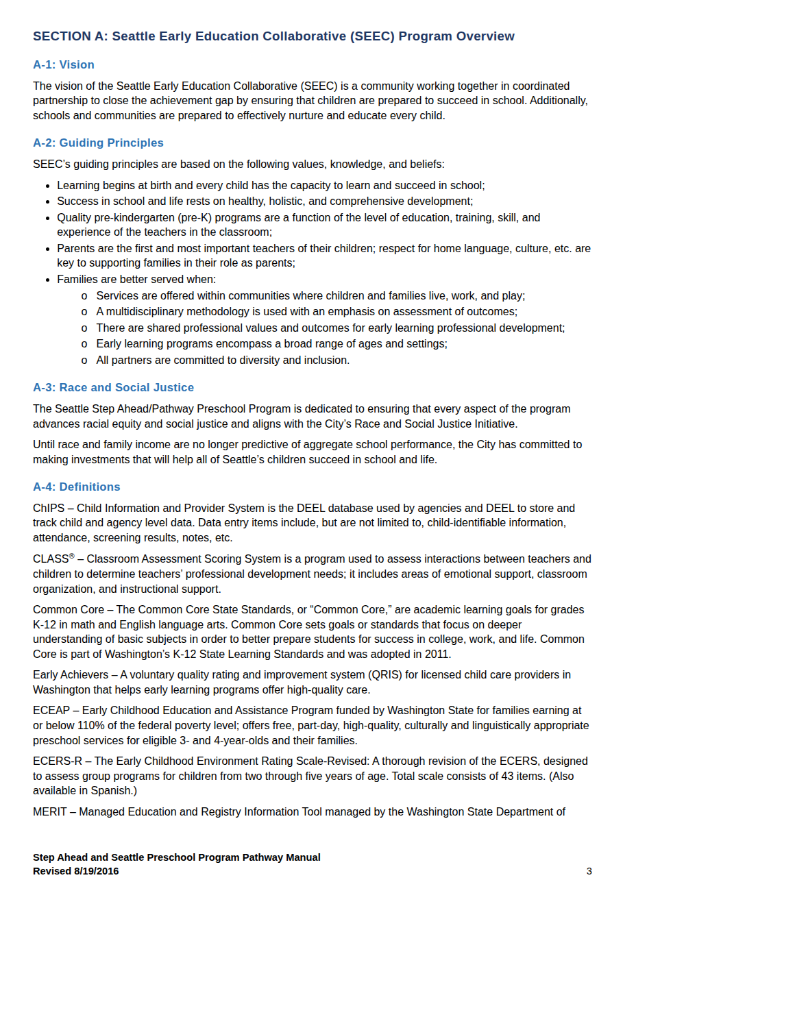SECTION A: Seattle Early Education Collaborative (SEEC) Program Overview
A-1: Vision
The vision of the Seattle Early Education Collaborative (SEEC) is a community working together in coordinated partnership to close the achievement gap by ensuring that children are prepared to succeed in school. Additionally, schools and communities are prepared to effectively nurture and educate every child.
A-2: Guiding Principles
SEEC’s guiding principles are based on the following values, knowledge, and beliefs:
Learning begins at birth and every child has the capacity to learn and succeed in school;
Success in school and life rests on healthy, holistic, and comprehensive development;
Quality pre-kindergarten (pre-K) programs are a function of the level of education, training, skill, and experience of the teachers in the classroom;
Parents are the first and most important teachers of their children; respect for home language, culture, etc. are key to supporting families in their role as parents;
Families are better served when:
Services are offered within communities where children and families live, work, and play;
A multidisciplinary methodology is used with an emphasis on assessment of outcomes;
There are shared professional values and outcomes for early learning professional development;
Early learning programs encompass a broad range of ages and settings;
All partners are committed to diversity and inclusion.
A-3: Race and Social Justice
The Seattle Step Ahead/Pathway Preschool Program is dedicated to ensuring that every aspect of the program advances racial equity and social justice and aligns with the City’s Race and Social Justice Initiative.
Until race and family income are no longer predictive of aggregate school performance, the City has committed to making investments that will help all of Seattle’s children succeed in school and life.
A-4: Definitions
ChIPS – Child Information and Provider System is the DEEL database used by agencies and DEEL to store and track child and agency level data. Data entry items include, but are not limited to, child-identifiable information, attendance, screening results, notes, etc.
CLASS® – Classroom Assessment Scoring System is a program used to assess interactions between teachers and children to determine teachers’ professional development needs; it includes areas of emotional support, classroom organization, and instructional support.
Common Core – The Common Core State Standards, or “Common Core,” are academic learning goals for grades K-12 in math and English language arts. Common Core sets goals or standards that focus on deeper understanding of basic subjects in order to better prepare students for success in college, work, and life. Common Core is part of Washington’s K-12 State Learning Standards and was adopted in 2011.
Early Achievers – A voluntary quality rating and improvement system (QRIS) for licensed child care providers in Washington that helps early learning programs offer high-quality care.
ECEAP – Early Childhood Education and Assistance Program funded by Washington State for families earning at or below 110% of the federal poverty level; offers free, part-day, high-quality, culturally and linguistically appropriate preschool services for eligible 3- and 4-year-olds and their families.
ECERS-R – The Early Childhood Environment Rating Scale-Revised: A thorough revision of the ECERS, designed to assess group programs for children from two through five years of age. Total scale consists of 43 items. (Also available in Spanish.)
MERIT – Managed Education and Registry Information Tool managed by the Washington State Department of
Step Ahead and Seattle Preschool Program Pathway Manual
Revised 8/19/2016 3